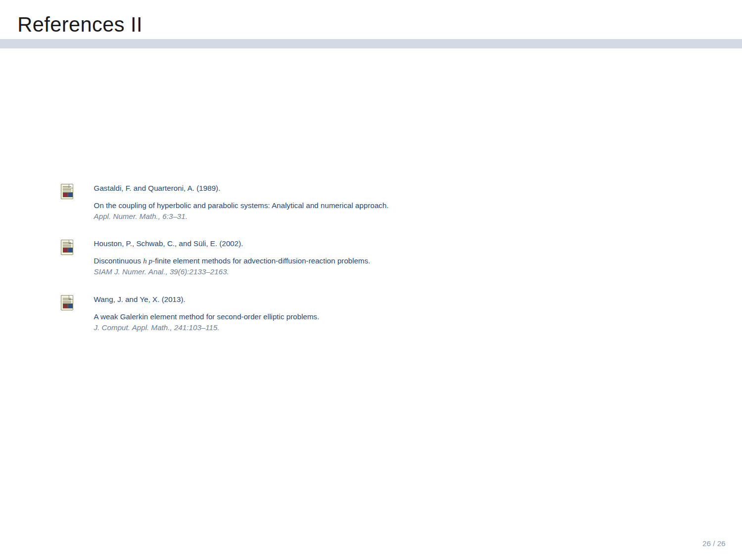References II
Gastaldi, F. and Quarteroni, A. (1989).
On the coupling of hyperbolic and parabolic systems: Analytical and numerical approach.
Appl. Numer. Math., 6:3–31.
Houston, P., Schwab, C., and Süli, E. (2002).
Discontinuous h p-finite element methods for advection-diffusion-reaction problems.
SIAM J. Numer. Anal., 39(6):2133–2163.
Wang, J. and Ye, X. (2013).
A weak Galerkin element method for second-order elliptic problems.
J. Comput. Appl. Math., 241:103–115.
26 / 26